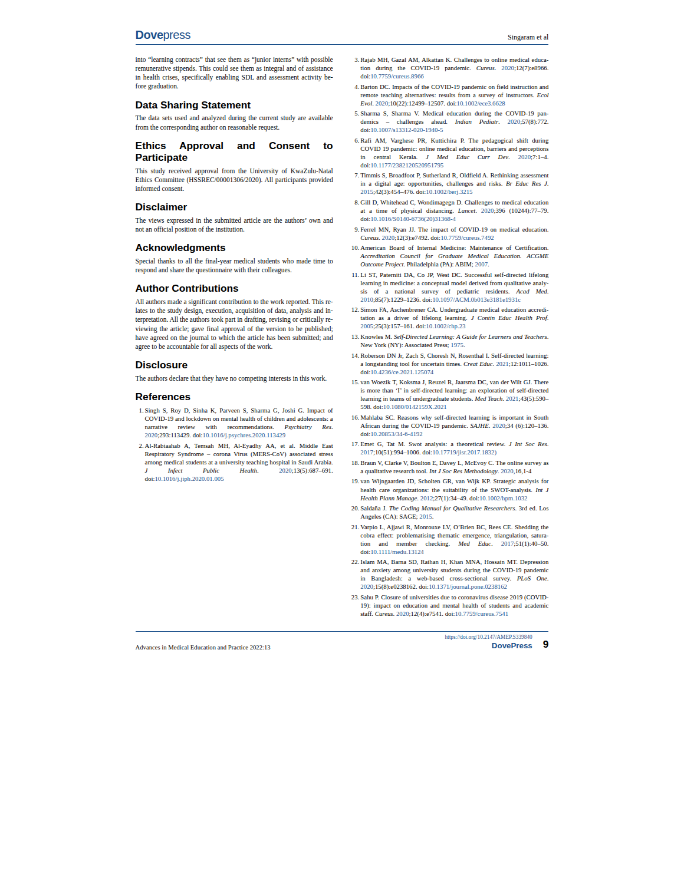Dovepress
Singaram et al
into “learning contracts” that see them as “junior interns” with possible remunerative stipends. This could see them as integral and of assistance in health crises, specifically enabling SDL and assessment activity before graduation.
Data Sharing Statement
The data sets used and analyzed during the current study are available from the corresponding author on reasonable request.
Ethics Approval and Consent to Participate
This study received approval from the University of KwaZulu-Natal Ethics Committee (HSSREC/00001306/2020). All participants provided informed consent.
Disclaimer
The views expressed in the submitted article are the authors’ own and not an official position of the institution.
Acknowledgments
Special thanks to all the final-year medical students who made time to respond and share the questionnaire with their colleagues.
Author Contributions
All authors made a significant contribution to the work reported. This relates to the study design, execution, acquisition of data, analysis and interpretation. All the authors took part in drafting, revising or critically reviewing the article; gave final approval of the version to be published; have agreed on the journal to which the article has been submitted; and agree to be accountable for all aspects of the work.
Disclosure
The authors declare that they have no competing interests in this work.
References
Singh S, Roy D, Sinha K, Parveen S, Sharma G, Joshi G. Impact of COVID-19 and lockdown on mental health of children and adolescents: a narrative review with recommendations. Psychiatry Res. 2020;293:113429. doi:10.1016/j.psychres.2020.113429
Al-Rabiaahab A, Temsah MH, Al-Eyadhy AA, et al. Middle East Respiratory Syndrome – corona Virus (MERS-CoV) associated stress among medical students at a university teaching hospital in Saudi Arabia. J Infect Public Health. 2020;13(5):687–691. doi:10.1016/j.jiph.2020.01.005
Rajab MH, Gazal AM, Alkattan K. Challenges to online medical education during the COVID-19 pandemic. Cureus. 2020;12(7):e8966. doi:10.7759/cureus.8966
Barton DC. Impacts of the COVID-19 pandemic on field instruction and remote teaching alternatives: results from a survey of instructors. Ecol Evol. 2020;10(22):12499–12507. doi:10.1002/ece3.6628
Sharma S, Sharma V. Medical education during the COVID-19 pandemics – challenges ahead. Indian Pediatr. 2020;57(8):772. doi:10.1007/s13312-020-1940-5
Rafi AM, Varghese PR, Kuttichira P. The pedagogical shift during COVID 19 pandemic: online medical education, barriers and perceptions in central Kerala. J Med Educ Curr Dev. 2020;7:1–4. doi:10.1177/2382120520951795
Timmis S, Broadfoot P, Sutherland R, Oldfield A. Rethinking assessment in a digital age: opportunities, challenges and risks. Br Educ Res J. 2015;42(3):454–476. doi:10.1002/berj.3215
Gill D, Whitehead C, Wondimagegn D. Challenges to medical education at a time of physical distancing. Lancet. 2020;396 (10244):77–79. doi:10.1016/S0140-6736(20)31368-4
Ferrel MN, Ryan JJ. The impact of COVID-19 on medical education. Cureus. 2020;12(3):e7492. doi:10.7759/cureus.7492
American Board of Internal Medicine: Maintenance of Certification. Accreditation Council for Graduate Medical Education. ACGME Outcome Project. Philadelphia (PA): ABIM; 2007.
Li ST, Paterniti DA, Co JP, West DC. Successful self-directed lifelong learning in medicine: a conceptual model derived from qualitative analysis of a national survey of pediatric residents. Acad Med. 2010;85(7):1229–1236. doi:10.1097/ACM.0b013e3181e1931c
Simon FA, Aschenbrener CA. Undergraduate medical education accreditation as a driver of lifelong learning. J Contin Educ Health Prof. 2005;25(3):157–161. doi:10.1002/chp.23
Knowles M. Self-Directed Learning: A Guide for Learners and Teachers. New York (NY): Associated Press; 1975.
Roberson DN Jr, Zach S, Choresh N, Rosenthal I. Self-directed learning: a longstanding tool for uncertain times. Creat Educ. 2021;12:1011–1026. doi:10.4236/ce.2021.125074
van Woezik T, Koksma J, Reuzel R, Jaarsma DC, van der Wilt GJ. There is more than ‘I’ in self-directed learning: an exploration of self-directed learning in teams of undergraduate students. Med Teach. 2021;43(5):590–598. doi:10.1080/0142159X.2021
Mahlaba SC. Reasons why self-directed learning is important in South African during the COVID-19 pandemic. SAJHE. 2020;34 (6):120–136. doi:10.20853/34-6-4192
Emet G, Tat M. Swot analysis: a theoretical review. J Int Soc Res. 2017;10(51):994–1006. doi:10.17719/jisr.2017.1832)
Braun V, Clarke V, Boulton E, Davey L, McEvoy C. The online survey as a qualitative research tool. Int J Soc Res Methodology. 2020,16,1-4
van Wijngaarden JD, Scholten GR, van Wijk KP. Strategic analysis for health care organizations: the suitability of the SWOT-analysis. Int J Health Plann Manage. 2012;27(1):34–49. doi:10.1002/hpm.1032
Saldaña J. The Coding Manual for Qualitative Researchers. 3rd ed. Los Angeles (CA): SAGE; 2015.
Varpio L, Ajjawi R, Monrouxe LV, O’Brien BC, Rees CE. Shedding the cobra effect: problematising thematic emergence, triangulation, saturation and member checking. Med Educ. 2017;51(1):40–50. doi:10.1111/medu.13124
Islam MA, Barna SD, Raihan H, Khan MNA, Hossain MT. Depression and anxiety among university students during the COVID-19 pandemic in Bangladesh: a web-based cross-sectional survey. PLoS One. 2020;15(8):e0238162. doi:10.1371/journal.pone.0238162
Sahu P. Closure of universities due to coronavirus disease 2019 (COVID-19): impact on education and mental health of students and academic staff. Cureus. 2020;12(4):e7541. doi:10.7759/cureus.7541
Advances in Medical Education and Practice 2022:13
https://doi.org/10.2147/AMEP.S339840 DovePress
9